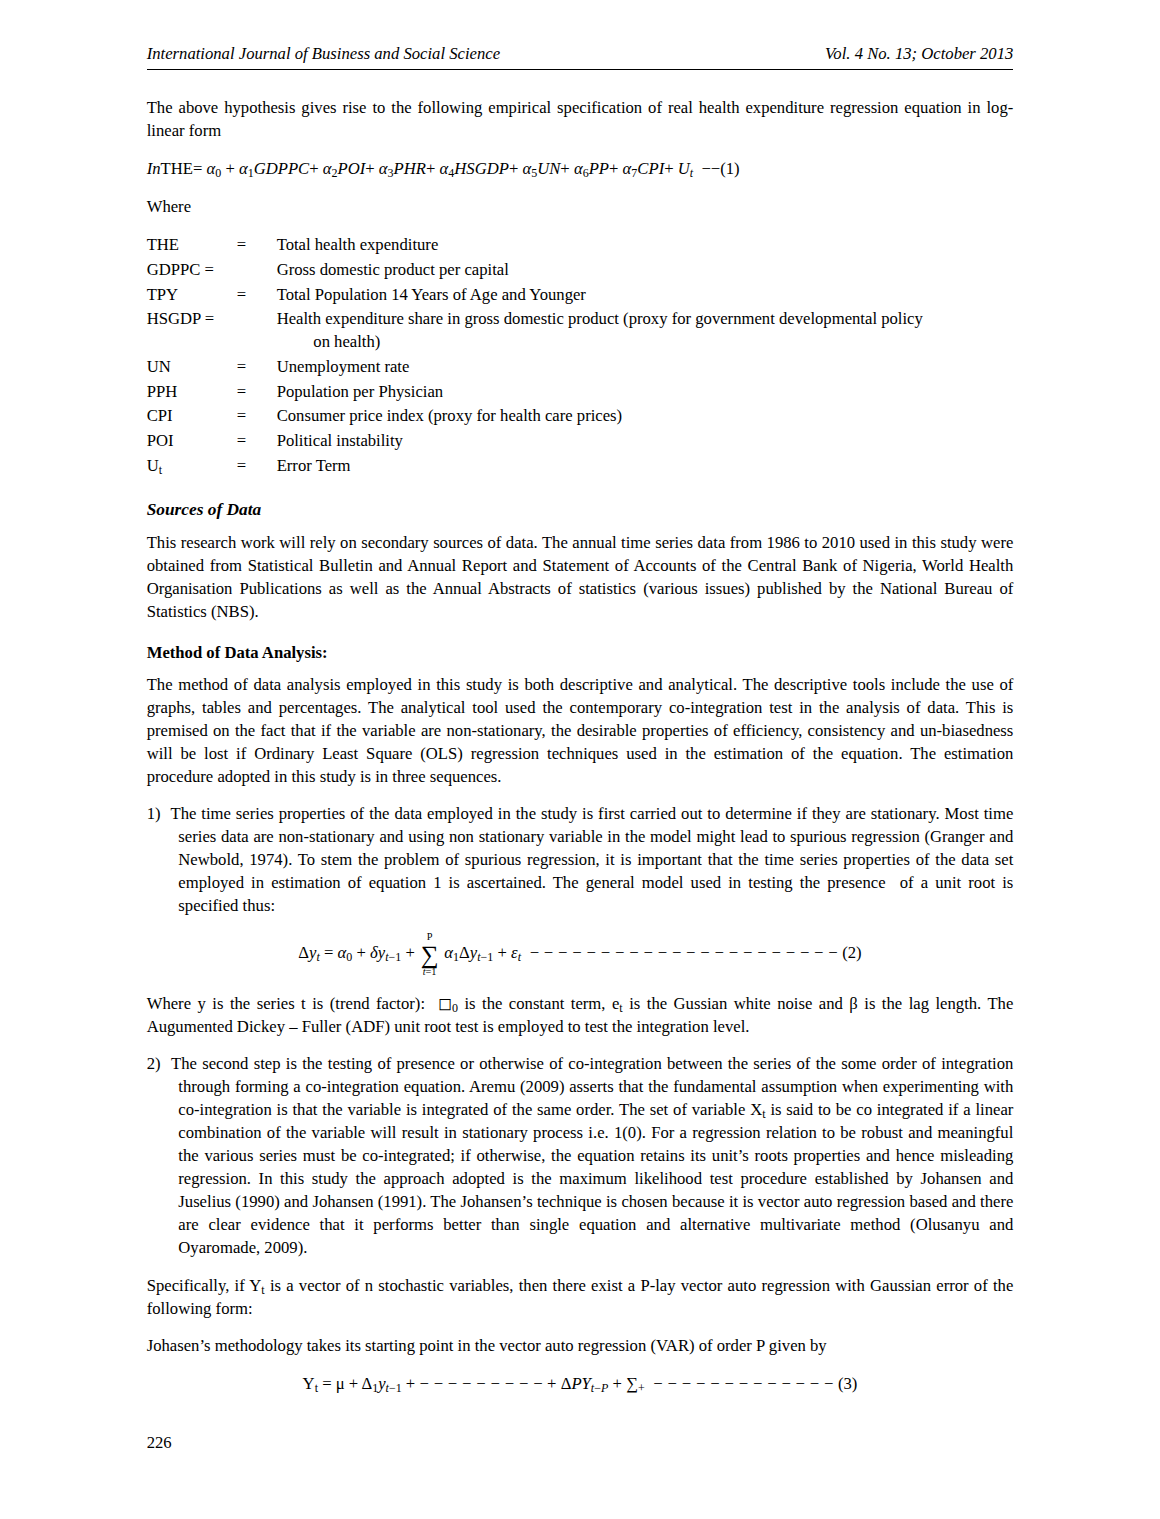International Journal of Business and Social Science Vol. 4 No. 13; October 2013
The above hypothesis gives rise to the following empirical specification of real health expenditure regression equation in log-linear form
In THE= α0 + α1GDPPC+ α2POI+ α3PHR+ α4HSGDP+ α5UN+ α6PP+ α7CPI+ Ut −−(1)
Where
| THE | = | Total health expenditure |
| GDPPC = | | Gross domestic product per capital |
| TPY | = | Total Population 14 Years of Age and Younger |
| HSGDP = | | Health expenditure share in gross domestic product (proxy for government developmental policy on health) |
| UN | = | Unemployment rate |
| PPH | = | Population per Physician |
| CPI | = | Consumer price index (proxy for health care prices) |
| POI | = | Political instability |
| U t | = | Error Term |
Sources of Data
This research work will rely on secondary sources of data. The annual time series data from 1986 to 2010 used in this study were obtained from Statistical Bulletin and Annual Report and Statement of Accounts of the Central Bank of Nigeria, World Health Organisation Publications as well as the Annual Abstracts of statistics (various issues) published by the National Bureau of Statistics (NBS).
Method of Data Analysis:
The method of data analysis employed in this study is both descriptive and analytical. The descriptive tools include the use of graphs, tables and percentages. The analytical tool used the contemporary co-integration test in the analysis of data. This is premised on the fact that if the variable are non-stationary, the desirable properties of efficiency, consistency and un-biasedness will be lost if Ordinary Least Square (OLS) regression techniques used in the estimation of the equation. The estimation procedure adopted in this study is in three sequences.
1) The time series properties of the data employed in the study is first carried out to determine if they are stationary. Most time series data are non-stationary and using non stationary variable in the model might lead to spurious regression (Granger and Newbold, 1974). To stem the problem of spurious regression, it is important that the time series properties of the data set employed in estimation of equation 1 is ascertained. The general model used in testing the presence of a unit root is specified thus:
Δyt = α0 + δyt−1 + P∑t=1 α1Δyt−1 + εt − − − − − − − − − − − − − − − − − − − − − − (2)
Where y is the series t is (trend factor): ◻0 is the constant term, et is the Gussian white noise and β is the lag length. The Augumented Dickey – Fuller (ADF) unit root test is employed to test the integration level.
2) The second step is the testing of presence or otherwise of co-integration between the series of the some order of integration through forming a co-integration equation. Aremu (2009) asserts that the fundamental assumption when experimenting with co-integration is that the variable is integrated of the same order. The set of variable Xt is said to be co integrated if a linear combination of the variable will result in stationary process i.e. 1(0). For a regression relation to be robust and meaningful the various series must be co-integrated; if otherwise, the equation retains its unit’s roots properties and hence misleading regression. In this study the approach adopted is the maximum likelihood test procedure established by Johansen and Juselius (1990) and Johansen (1991). The Johansen’s technique is chosen because it is vector auto regression based and there are clear evidence that it performs better than single equation and alternative multivariate method (Olusanyu and Oyaromade, 2009).
Specifically, if Yt is a vector of n stochastic variables, then there exist a P-lay vector auto regression with Gaussian error of the following form:
Johasen’s methodology takes its starting point in the vector auto regression (VAR) of order P given by
Yt = μ + Δ1yt−1 + − − − − − − − − − + ΔPYt−P + ∑+ − − − − − − − − − − − − − (3)
226